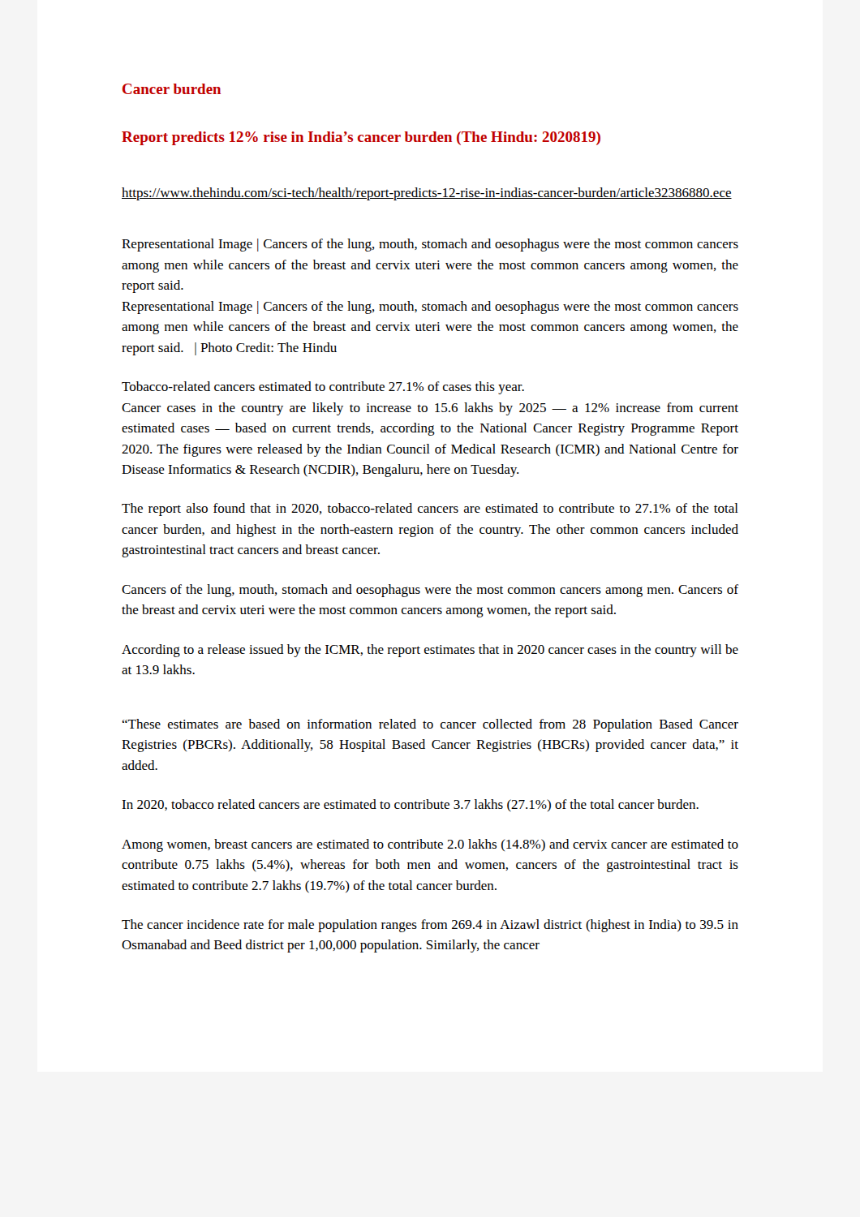Cancer burden
Report predicts 12% rise in India’s cancer burden (The Hindu: 2020819)
https://www.thehindu.com/sci-tech/health/report-predicts-12-rise-in-indias-cancer-burden/article32386880.ece
Representational Image | Cancers of the lung, mouth, stomach and oesophagus were the most common cancers among men while cancers of the breast and cervix uteri were the most common cancers among women, the report said.
Representational Image | Cancers of the lung, mouth, stomach and oesophagus were the most common cancers among men while cancers of the breast and cervix uteri were the most common cancers among women, the report said. | Photo Credit: The Hindu
Tobacco-related cancers estimated to contribute 27.1% of cases this year.
Cancer cases in the country are likely to increase to 15.6 lakhs by 2025 — a 12% increase from current estimated cases — based on current trends, according to the National Cancer Registry Programme Report 2020. The figures were released by the Indian Council of Medical Research (ICMR) and National Centre for Disease Informatics & Research (NCDIR), Bengaluru, here on Tuesday.
The report also found that in 2020, tobacco-related cancers are estimated to contribute to 27.1% of the total cancer burden, and highest in the north-eastern region of the country. The other common cancers included gastrointestinal tract cancers and breast cancer.
Cancers of the lung, mouth, stomach and oesophagus were the most common cancers among men. Cancers of the breast and cervix uteri were the most common cancers among women, the report said.
According to a release issued by the ICMR, the report estimates that in 2020 cancer cases in the country will be at 13.9 lakhs.
“These estimates are based on information related to cancer collected from 28 Population Based Cancer Registries (PBCRs). Additionally, 58 Hospital Based Cancer Registries (HBCRs) provided cancer data,” it added.
In 2020, tobacco related cancers are estimated to contribute 3.7 lakhs (27.1%) of the total cancer burden.
Among women, breast cancers are estimated to contribute 2.0 lakhs (14.8%) and cervix cancer are estimated to contribute 0.75 lakhs (5.4%), whereas for both men and women, cancers of the gastrointestinal tract is estimated to contribute 2.7 lakhs (19.7%) of the total cancer burden.
The cancer incidence rate for male population ranges from 269.4 in Aizawl district (highest in India) to 39.5 in Osmanabad and Beed district per 1,00,000 population. Similarly, the cancer